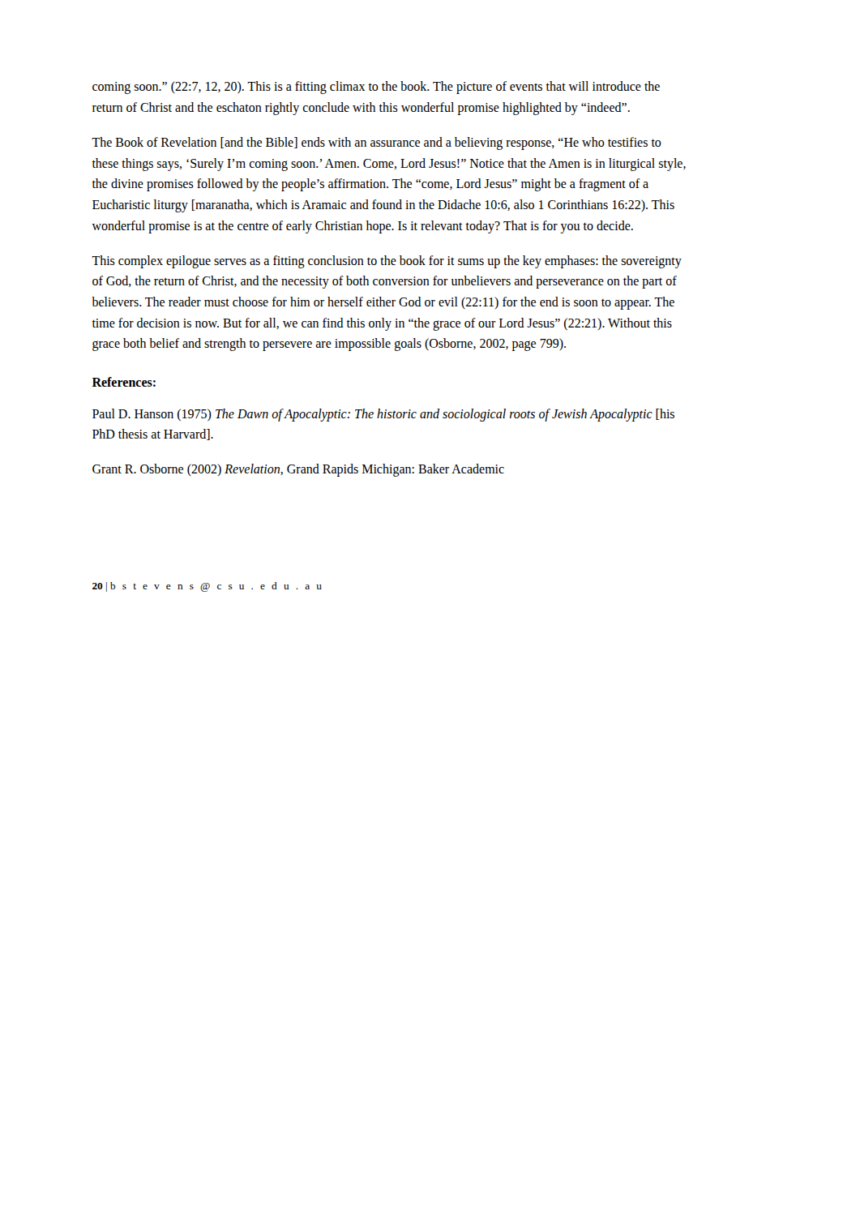coming soon.” (22:7, 12, 20). This is a fitting climax to the book. The picture of events that will introduce the return of Christ and the eschaton rightly conclude with this wonderful promise highlighted by “indeed”.
The Book of Revelation [and the Bible] ends with an assurance and a believing response, “He who testifies to these things says, ‘Surely I’m coming soon.’ Amen. Come, Lord Jesus!” Notice that the Amen is in liturgical style, the divine promises followed by the people’s affirmation. The “come, Lord Jesus” might be a fragment of a Eucharistic liturgy [maranatha, which is Aramaic and found in the Didache 10:6, also 1 Corinthians 16:22). This wonderful promise is at the centre of early Christian hope. Is it relevant today? That is for you to decide.
This complex epilogue serves as a fitting conclusion to the book for it sums up the key emphases: the sovereignty of God, the return of Christ, and the necessity of both conversion for unbelievers and perseverance on the part of believers. The reader must choose for him or herself either God or evil (22:11) for the end is soon to appear. The time for decision is now. But for all, we can find this only in “the grace of our Lord Jesus” (22:21). Without this grace both belief and strength to persevere are impossible goals (Osborne, 2002, page 799).
References:
Paul D. Hanson (1975) The Dawn of Apocalyptic: The historic and sociological roots of Jewish Apocalyptic [his PhD thesis at Harvard].
Grant R. Osborne (2002) Revelation, Grand Rapids Michigan: Baker Academic
20 | b s t e v e n s @ c s u . e d u . a u